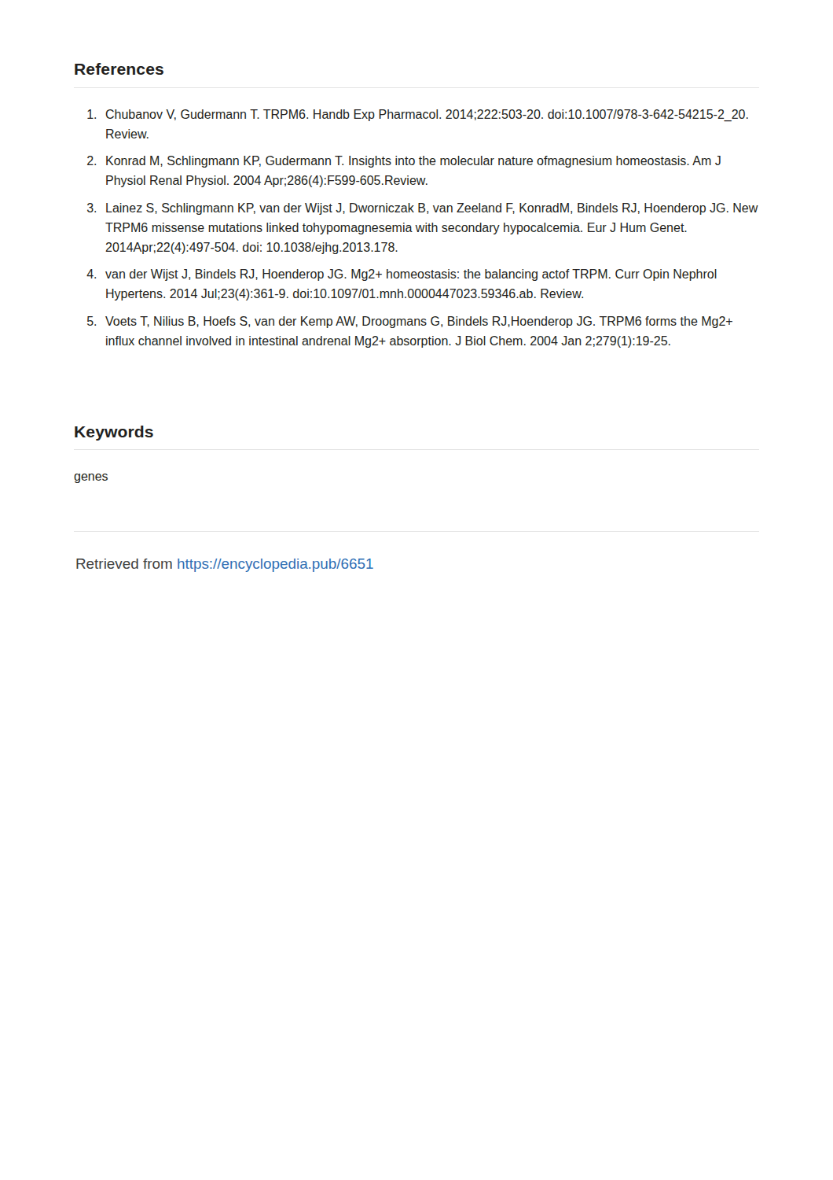References
Chubanov V, Gudermann T. TRPM6. Handb Exp Pharmacol. 2014;222:503-20. doi:10.1007/978-3-642-54215-2_20. Review.
Konrad M, Schlingmann KP, Gudermann T. Insights into the molecular nature ofmagnesium homeostasis. Am J Physiol Renal Physiol. 2004 Apr;286(4):F599-605.Review.
Lainez S, Schlingmann KP, van der Wijst J, Dworniczak B, van Zeeland F, KonradM, Bindels RJ, Hoenderop JG. New TRPM6 missense mutations linked tohypomagnesemia with secondary hypocalcemia. Eur J Hum Genet. 2014Apr;22(4):497-504. doi: 10.1038/ejhg.2013.178.
van der Wijst J, Bindels RJ, Hoenderop JG. Mg2+ homeostasis: the balancing actof TRPM. Curr Opin Nephrol Hypertens. 2014 Jul;23(4):361-9. doi:10.1097/01.mnh.0000447023.59346.ab. Review.
Voets T, Nilius B, Hoefs S, van der Kemp AW, Droogmans G, Bindels RJ,Hoenderop JG. TRPM6 forms the Mg2+ influx channel involved in intestinal andrenal Mg2+ absorption. J Biol Chem. 2004 Jan 2;279(1):19-25.
Keywords
genes
Retrieved from https://encyclopedia.pub/6651